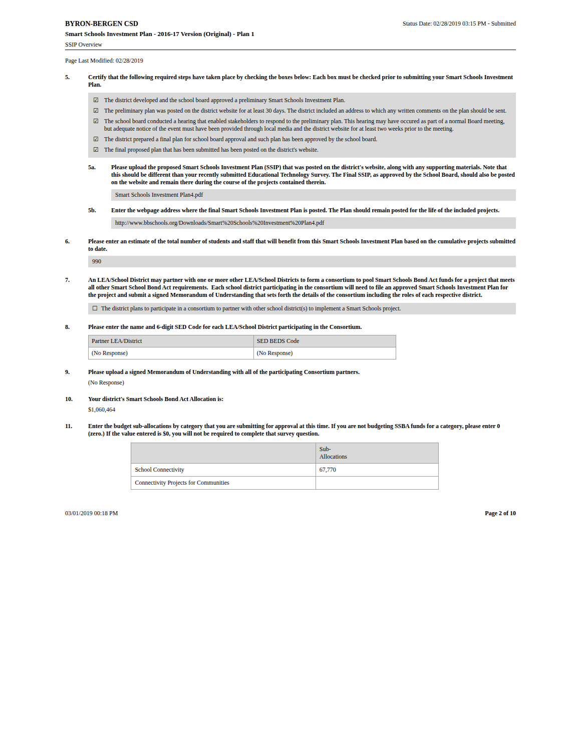BYRON-BERGEN CSD
Status Date: 02/28/2019 03:15 PM - Submitted
Smart Schools Investment Plan - 2016-17 Version (Original) - Plan 1
SSIP Overview
Page Last Modified: 02/28/2019
5. Certify that the following required steps have taken place by checking the boxes below: Each box must be checked prior to submitting your Smart Schools Investment Plan.
☑The district developed and the school board approved a preliminary Smart Schools Investment Plan.
☑The preliminary plan was posted on the district website for at least 30 days. The district included an address to which any written comments on the plan should be sent.
☑The school board conducted a hearing that enabled stakeholders to respond to the preliminary plan. This hearing may have occured as part of a normal Board meeting, but adequate notice of the event must have been provided through local media and the district website for at least two weeks prior to the meeting.
☑The district prepared a final plan for school board approval and such plan has been approved by the school board.
☑The final proposed plan that has been submitted has been posted on the district's website.
5a. Please upload the proposed Smart Schools Investment Plan (SSIP) that was posted on the district's website, along with any supporting materials. Note that this should be different than your recently submitted Educational Technology Survey. The Final SSIP, as approved by the School Board, should also be posted on the website and remain there during the course of the projects contained therein.
Smart Schools Investment Plan4.pdf
5b. Enter the webpage address where the final Smart Schools Investment Plan is posted. The Plan should remain posted for the life of the included projects.
http://www.bbschools.org/Downloads/Smart%20Schools%20Investment%20Plan4.pdf
6. Please enter an estimate of the total number of students and staff that will benefit from this Smart Schools Investment Plan based on the cumulative projects submitted to date.
990
7. An LEA/School District may partner with one or more other LEA/School Districts to form a consortium to pool Smart Schools Bond Act funds for a project that meets all other Smart School Bond Act requirements. Each school district participating in the consortium will need to file an approved Smart Schools Investment Plan for the project and submit a signed Memorandum of Understanding that sets forth the details of the consortium including the roles of each respective district.
☐The district plans to participate in a consortium to partner with other school district(s) to implement a Smart Schools project.
8. Please enter the name and 6-digit SED Code for each LEA/School District participating in the Consortium.
| Partner LEA/District | SED BEDS Code |
| --- | --- |
| (No Response) | (No Response) |
9. Please upload a signed Memorandum of Understanding with all of the participating Consortium partners.
(No Response)
10. Your district's Smart Schools Bond Act Allocation is:
$1,060,464
11. Enter the budget sub-allocations by category that you are submitting for approval at this time. If you are not budgeting SSBA funds for a category, please enter 0 (zero.) If the value entered is $0, you will not be required to complete that survey question.
| | Sub- Allocations |
| --- | --- |
| School Connectivity | 67,770 |
| Connectivity Projects for Communities | |
03/01/2019 00:18 PM
Page 2 of 10